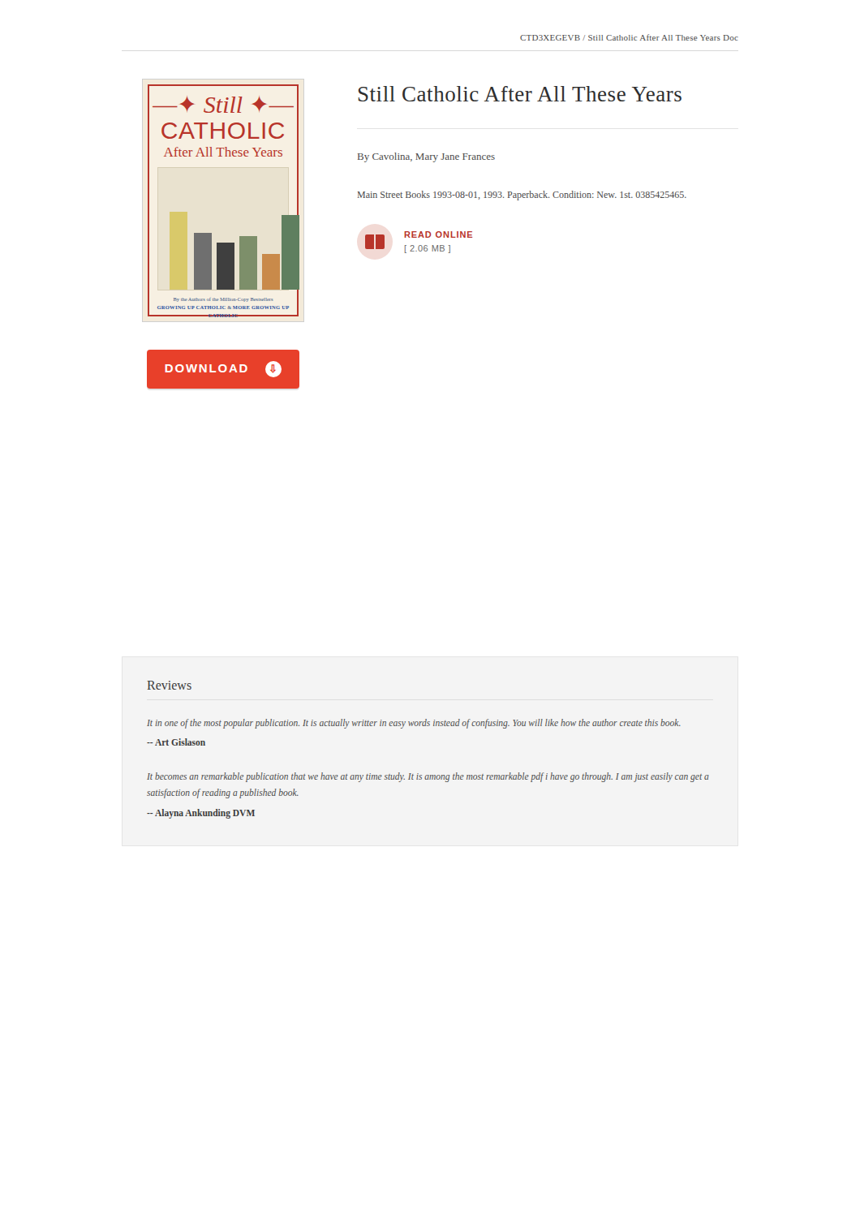CTD3XEGEVB / Still Catholic After All These Years Doc
—✦ Still ✦—
CATHOLIC
After All These Years
By the Authors of the Million-Copy Bestsellers
GROWING UP CATHOLIC & MORE GROWING UP CATHOLIC
MARY JANE FRANCES CAVOLINA MEARA
JEFFREY ALLEN JOSEPH STONE
MAUREEN ANNE TERESA KELLY
RICHARD GLEN MICHAEL DAVIS
DOWNLOAD ⇩
Still Catholic After All These Years
By Cavolina, Mary Jane Frances
Main Street Books 1993-08-01, 1993. Paperback. Condition: New. 1st. 0385425465.
READ ONLINE
[ 2.06 MB ]
Reviews
It in one of the most popular publication. It is actually writter in easy words instead of confusing. You will like how the author create this book.
-- Art Gislason
It becomes an remarkable publication that we have at any time study. It is among the most remarkable pdf i have go through. I am just easily can get a satisfaction of reading a published book.
-- Alayna Ankunding DVM